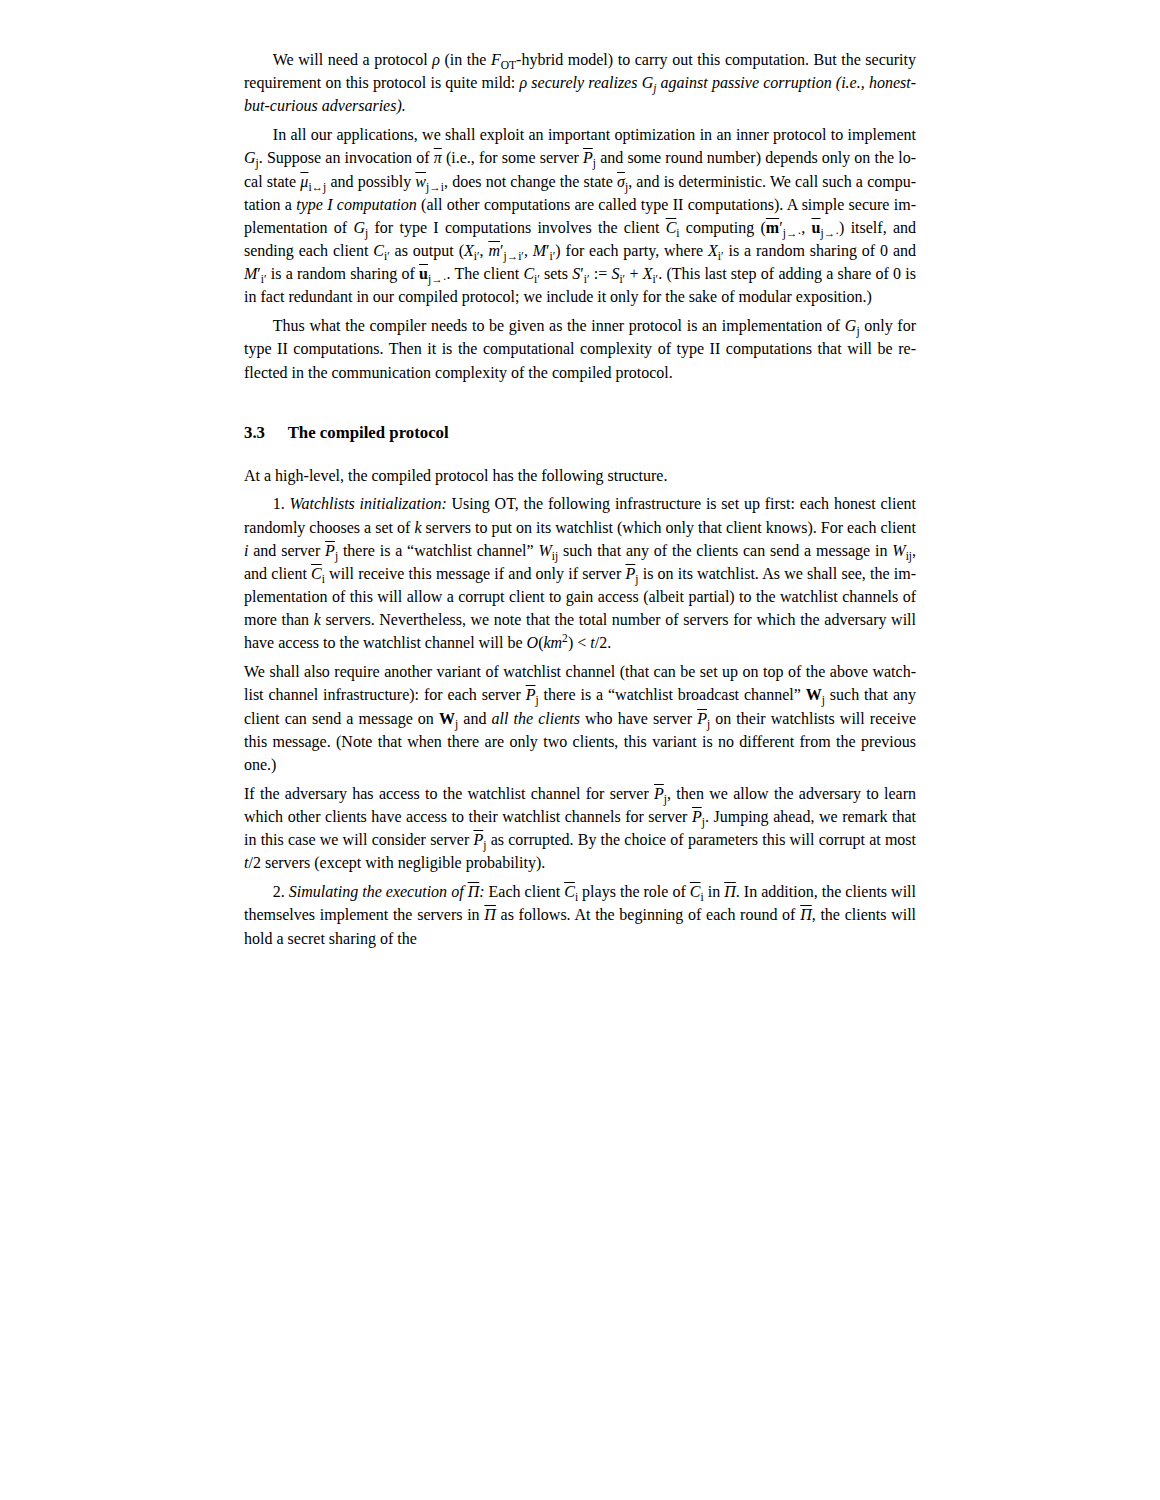We will need a protocol ρ (in the FOT-hybrid model) to carry out this computation. But the security requirement on this protocol is quite mild: ρ securely realizes Gj against passive corruption (i.e., honest-but-curious adversaries).
In all our applications, we shall exploit an important optimization in an inner protocol to implement Gj. Suppose an invocation of π (i.e., for some server Pj and some round number) depends only on the local state μi↔j and possibly wj→i, does not change the state σj, and is deterministic. We call such a computation a type I computation (all other computations are called type II computations). A simple secure implementation of Gj for type I computations involves the client Ci computing (m′j→·, uj→·) itself, and sending each client Ci′ as output (Xi′, m′j→i′, M′i′) for each party, where Xi′ is a random sharing of 0 and M′i′ is a random sharing of uj→·. The client Ci′ sets S′i′ := Si′ + Xi′. (This last step of adding a share of 0 is in fact redundant in our compiled protocol; we include it only for the sake of modular exposition.)
Thus what the compiler needs to be given as the inner protocol is an implementation of Gj only for type II computations. Then it is the computational complexity of type II computations that will be reflected in the communication complexity of the compiled protocol.
3.3 The compiled protocol
At a high-level, the compiled protocol has the following structure.
1. Watchlists initialization: Using OT, the following infrastructure is set up first: each honest client randomly chooses a set of k servers to put on its watchlist (which only that client knows). For each client i and server Pj there is a “watchlist channel” Wij such that any of the clients can send a message in Wij, and client Ci will receive this message if and only if server Pj is on its watchlist. As we shall see, the implementation of this will allow a corrupt client to gain access (albeit partial) to the watchlist channels of more than k servers. Nevertheless, we note that the total number of servers for which the adversary will have access to the watchlist channel will be O(km2) < t/2.
We shall also require another variant of watchlist channel (that can be set up on top of the above watchlist channel infrastructure): for each server Pj there is a “watchlist broadcast channel” Wj such that any client can send a message on Wj and all the clients who have server Pj on their watchlists will receive this message. (Note that when there are only two clients, this variant is no different from the previous one.)
If the adversary has access to the watchlist channel for server Pj, then we allow the adversary to learn which other clients have access to their watchlist channels for server Pj. Jumping ahead, we remark that in this case we will consider server Pj as corrupted. By the choice of parameters this will corrupt at most t/2 servers (except with negligible probability).
2. Simulating the execution of Π: Each client Ci plays the role of Ci in Π. In addition, the clients will themselves implement the servers in Π as follows. At the beginning of each round of Π, the clients will hold a secret sharing of the